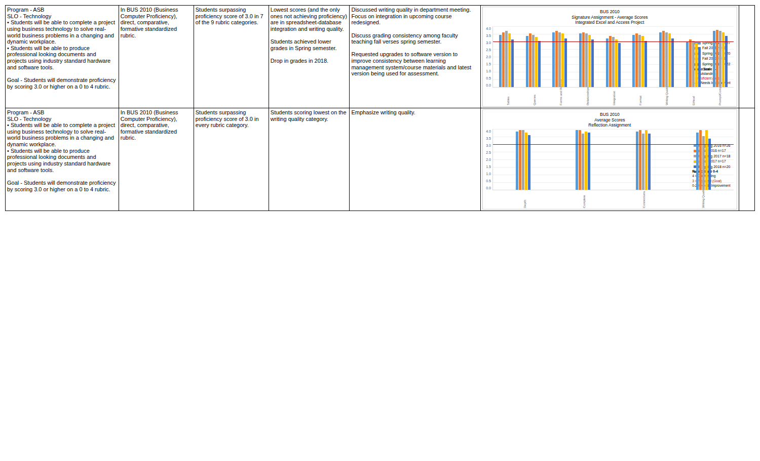| Program - ASB SLO - Technology • Students will be able to complete a project using business technology to solve real-world business problems in a changing and dynamic workplace. • Students will be able to produce professional looking documents and projects using industry standard hardware and software tools. Goal - Students will demonstrate proficiency by scoring 3.0 or higher on a 0 to 4 rubric. | In BUS 2010 (Business Computer Proficiency), direct, comparative, formative standardized rubric. | Students surpassing proficiency score of 3.0 in 7 of the 9 rubric categories. | Lowest scores (and the only ones not achieving proficiency) are in spreadsheet-database integration and writing quality. Students achieved lower grades in Spring semester. Drop in grades in 2018. | Discussed writing quality in department meeting. Focus on integration in upcoming course redesigned. Discuss grading consistency among faculty teaching fall verses spring semester. Requested upgrades to software version to improve consistency between learning management system/course materials and latest version being used for assessment. | BUS 2010 Signature Assignment - Average Scores Integrated Excel and Access Project 4.0 3.5 3.0 2.5 2.0 1.5 1.0 0.5 0.0 Spring 2016 n=27 Fall 2016 n=19 Spring 2017 n=20 Fall 2017 n=19 Spring 2018 n=22 Goal Rubric Scale 0-4 4 = Outstanding 3 = Proficient (Goal) 0-2 = Needs Improvement Tables Queries Forms and Reports Relationships Integration Format Writing Quality Ethical Prompt/Complete | |
| Program - ASB SLO - Technology • Students will be able to complete a project using business technology to solve real-world business problems in a changing and dynamic workplace. • Students will be able to produce professional looking documents and projects using industry standard hardware and software tools. Goal - Students will demonstrate proficiency by scoring 3.0 or higher on a 0 to 4 rubric. | In BUS 2010 (Business Computer Proficiency), direct, comparative, formative standardized rubric. | Students surpassing proficiency score of 3.0 in every rubric category. | Students scoring lowest on the writing quality category. | Emphasize writing quality. | BUS 2010 Average Scores Reflection Assignment 4.0 3.5 3.0 2.5 2.0 1.5 1.0 0.5 0.0 Spring 2016 n=26 Fall 2016 n=17 Spring 2017 n=18 Fall 2017 n=17 Spring 2018 n=20 Goal Rubric Scale 0-4 4 = Outstanding 3 = Proficient (Goal) 0-2 = Needs Improvement Depth Complete Connections Writing Quality | |